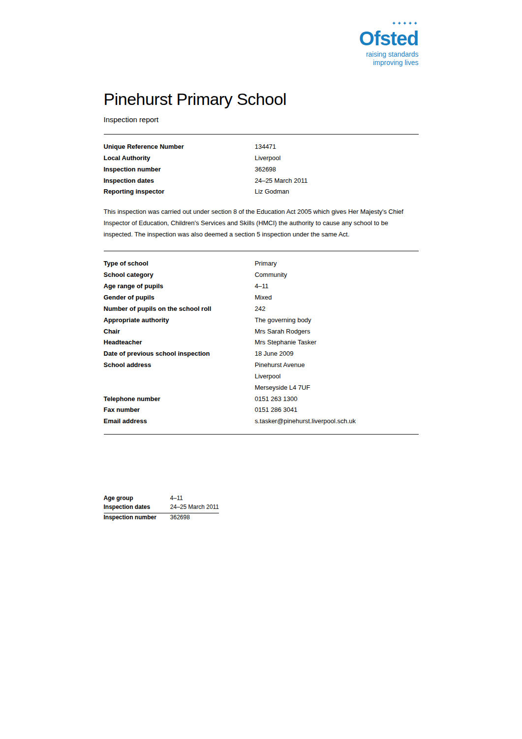✦✦✦✦✦
Ofsted
raising standards
improving lives
Pinehurst Primary School
Inspection report
| Unique Reference Number | 134471 |
| Local Authority | Liverpool |
| Inspection number | 362698 |
| Inspection dates | 24–25 March 2011 |
| Reporting inspector | Liz Godman |
This inspection was carried out under section 8 of the Education Act 2005 which gives Her Majesty's Chief Inspector of Education, Children's Services and Skills (HMCI) the authority to cause any school to be inspected. The inspection was also deemed a section 5 inspection under the same Act.
| Type of school | Primary |
| School category | Community |
| Age range of pupils | 4–11 |
| Gender of pupils | Mixed |
| Number of pupils on the school roll | 242 |
| Appropriate authority | The governing body |
| Chair | Mrs Sarah Rodgers |
| Headteacher | Mrs Stephanie Tasker |
| Date of previous school inspection | 18 June 2009 |
| School address | Pinehurst Avenue |
| | Liverpool |
| | Merseyside L4 7UF |
| Telephone number | 0151 263 1300 |
| Fax number | 0151 286 3041 |
| Email address | s.tasker@pinehurst.liverpool.sch.uk |
| Age group | 4–11 |
| Inspection dates | 24–25 March 2011 |
| Inspection number | 362698 |